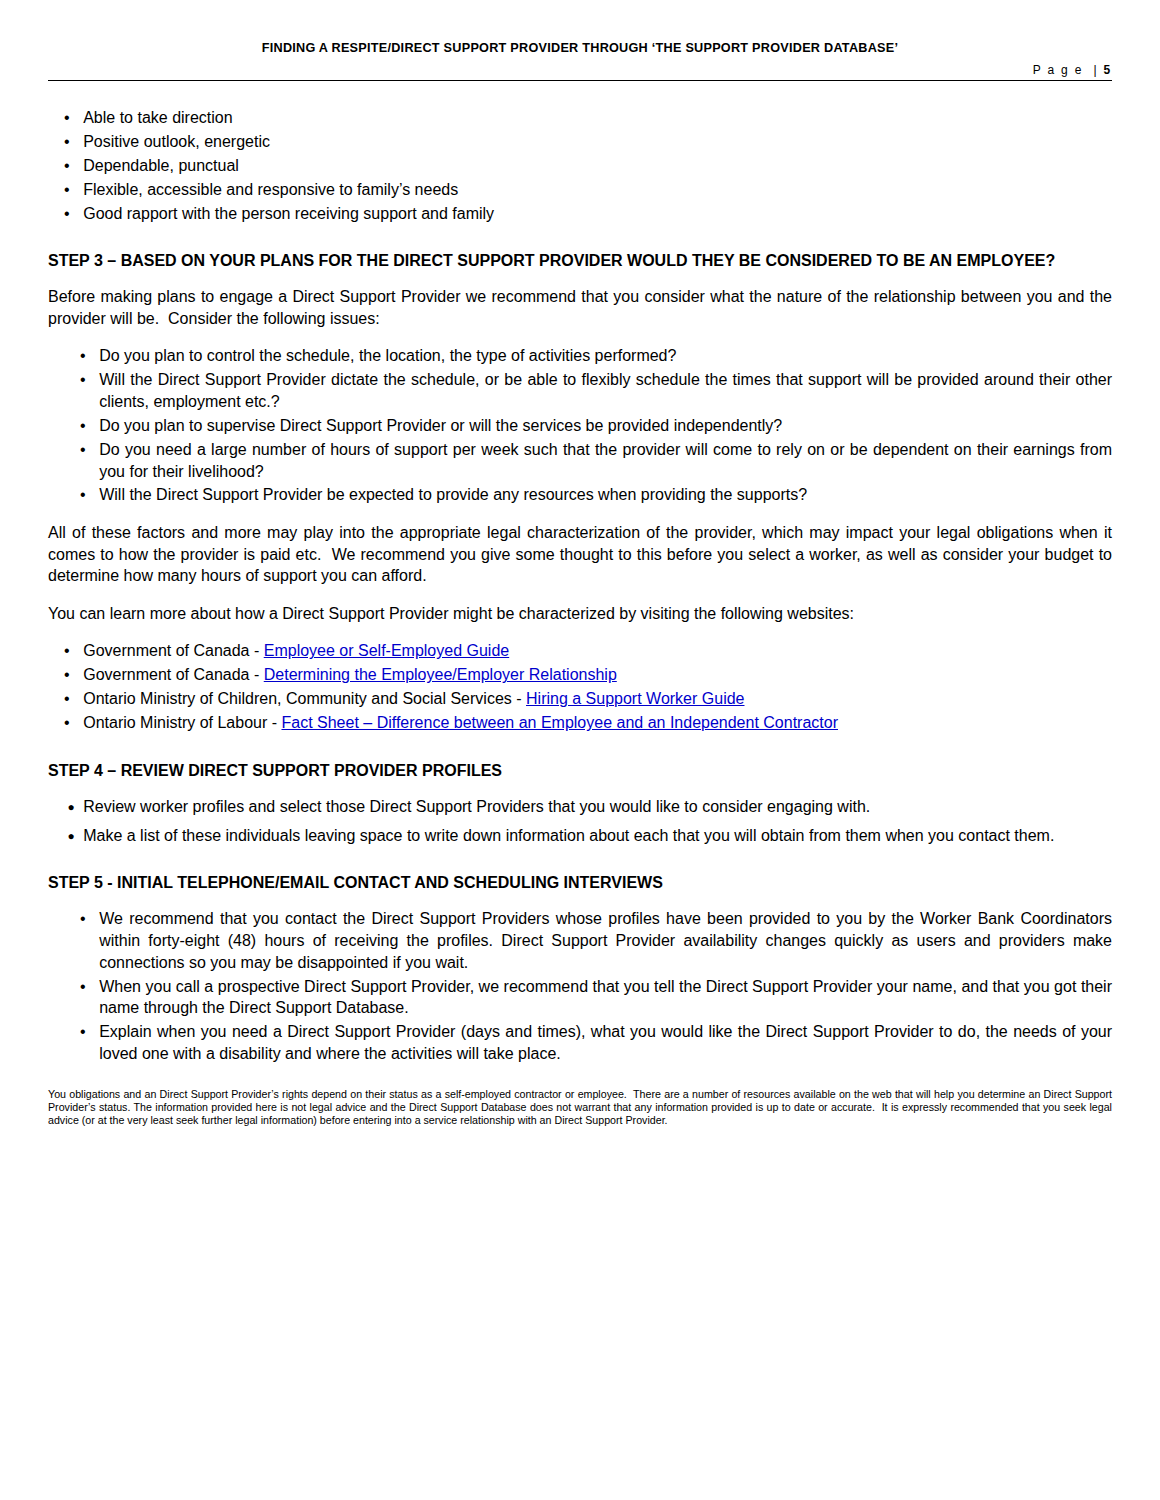FINDING A RESPITE/DIRECT SUPPORT PROVIDER THROUGH ‘THE SUPPORT PROVIDER DATABASE’
P a g e | 5
Able to take direction
Positive outlook, energetic
Dependable, punctual
Flexible, accessible and responsive to family’s needs
Good rapport with the person receiving support and family
Step 3 – Based on your plans for the Direct Support Provider would they be considered to be an employee?
Before making plans to engage a Direct Support Provider we recommend that you consider what the nature of the relationship between you and the provider will be. Consider the following issues:
Do you plan to control the schedule, the location, the type of activities performed?
Will the Direct Support Provider dictate the schedule, or be able to flexibly schedule the times that support will be provided around their other clients, employment etc.?
Do you plan to supervise Direct Support Provider or will the services be provided independently?
Do you need a large number of hours of support per week such that the provider will come to rely on or be dependent on their earnings from you for their livelihood?
Will the Direct Support Provider be expected to provide any resources when providing the supports?
All of these factors and more may play into the appropriate legal characterization of the provider, which may impact your legal obligations when it comes to how the provider is paid etc. We recommend you give some thought to this before you select a worker, as well as consider your budget to determine how many hours of support you can afford.
You can learn more about how a Direct Support Provider might be characterized by visiting the following websites:
Government of Canada - Employee or Self-Employed Guide
Government of Canada - Determining the Employee/Employer Relationship
Ontario Ministry of Children, Community and Social Services - Hiring a Support Worker Guide
Ontario Ministry of Labour - Fact Sheet – Difference between an Employee and an Independent Contractor
Step 4 – Review Direct Support Provider Profiles
Review worker profiles and select those Direct Support Providers that you would like to consider engaging with.
Make a list of these individuals leaving space to write down information about each that you will obtain from them when you contact them.
Step 5 - Initial Telephone/Email Contact and Scheduling Interviews
We recommend that you contact the Direct Support Providers whose profiles have been provided to you by the Worker Bank Coordinators within forty-eight (48) hours of receiving the profiles. Direct Support Provider availability changes quickly as users and providers make connections so you may be disappointed if you wait.
When you call a prospective Direct Support Provider, we recommend that you tell the Direct Support Provider your name, and that you got their name through the Direct Support Database.
Explain when you need a Direct Support Provider (days and times), what you would like the Direct Support Provider to do, the needs of your loved one with a disability and where the activities will take place.
You obligations and an Direct Support Provider’s rights depend on their status as a self-employed contractor or employee. There are a number of resources available on the web that will help you determine an Direct Support Provider’s status. The information provided here is not legal advice and the Direct Support Database does not warrant that any information provided is up to date or accurate. It is expressly recommended that you seek legal advice (or at the very least seek further legal information) before entering into a service relationship with an Direct Support Provider.